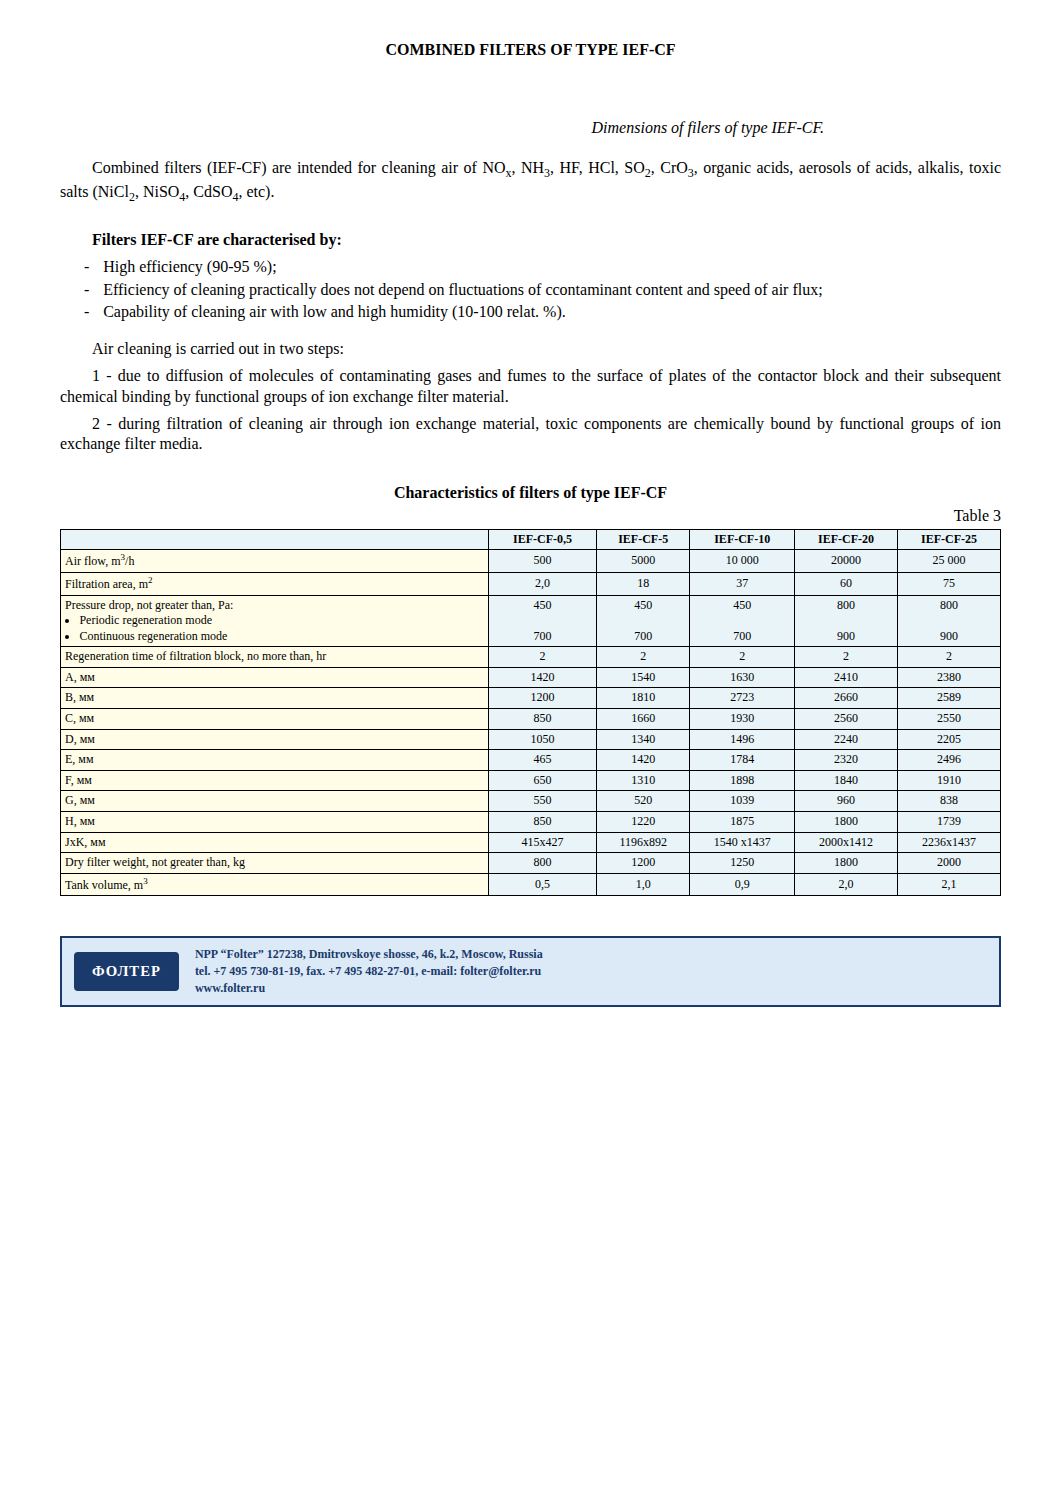Combined Filters of Type IEF-CF
Dimensions of filers of type IEF-CF.
Combined filters (IEF-CF) are intended for cleaning air of NOx, NH3, HF, HCl, SO2, CrO3, organic acids, aerosols of acids, alkalis, toxic salts (NiCl2, NiSO4, CdSO4, etc).
Filters IEF-CF are characterised by:
High efficiency (90-95 %);
Efficiency of cleaning practically does not depend on fluctuations of ccontaminant content and speed of air flux;
Capability of cleaning air with low and high humidity (10-100 relat. %).
Air cleaning is carried out in two steps:
1 - due to diffusion of molecules of contaminating gases and fumes to the surface of plates of the contactor block and their subsequent chemical binding by functional groups of ion exchange filter material.
2 - during filtration of cleaning air through ion exchange material, toxic components are chemically bound by functional groups of ion exchange filter media.
Characteristics of filters of type IEF-CF
Table 3
| | IEF-CF-0,5 | IEF-CF-5 | IEF-CF-10 | IEF-CF-20 | IEF-CF-25 |
| --- | --- | --- | --- | --- | --- |
| Air flow, m 3 /h | 500 | 5000 | 10 000 | 20000 | 25 000 |
| Filtration area, m 2 | 2,0 | 18 | 37 | 60 | 75 |
| Pressure drop, not greater than, Pa: Periodic regeneration mode Continuous regeneration mode | 450 700 | 450 700 | 450 700 | 800 900 | 800 900 |
| Regeneration time of filtration block, no more than, hr | 2 | 2 | 2 | 2 | 2 |
| A, мм | 1420 | 1540 | 1630 | 2410 | 2380 |
| B, мм | 1200 | 1810 | 2723 | 2660 | 2589 |
| C, мм | 850 | 1660 | 1930 | 2560 | 2550 |
| D, мм | 1050 | 1340 | 1496 | 2240 | 2205 |
| E, мм | 465 | 1420 | 1784 | 2320 | 2496 |
| F, мм | 650 | 1310 | 1898 | 1840 | 1910 |
| G, мм | 550 | 520 | 1039 | 960 | 838 |
| H, мм | 850 | 1220 | 1875 | 1800 | 1739 |
| JxK, мм | 415x427 | 1196x892 | 1540 x1437 | 2000x1412 | 2236x1437 |
| Dry filter weight, not greater than, kg | 800 | 1200 | 1250 | 1800 | 2000 |
| Tank volume, m 3 | 0,5 | 1,0 | 0,9 | 2,0 | 2,1 |
ФОЛТЕР
NPP “Folter” 127238, Dmitrovskoye shosse, 46, k.2, Moscow, Russia
tel. +7 495 730-81-19, fax. +7 495 482-27-01, e-mail: folter@folter.ru
www.folter.ru